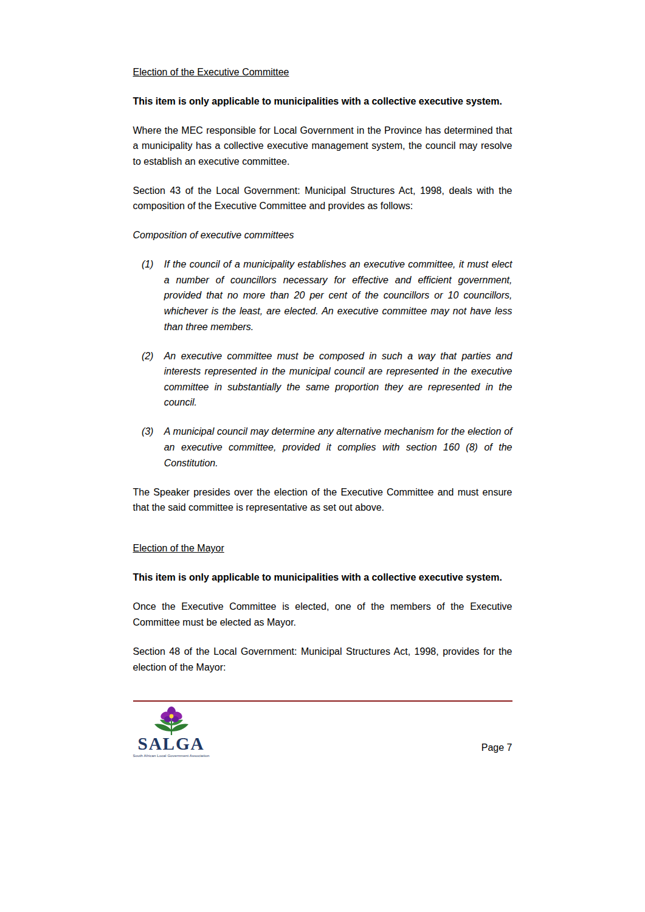Election of the Executive Committee
This item is only applicable to municipalities with a collective executive system.
Where the MEC responsible for Local Government in the Province has determined that a municipality has a collective executive management system, the council may resolve to establish an executive committee.
Section 43 of the Local Government: Municipal Structures Act, 1998, deals with the composition of the Executive Committee and provides as follows:
Composition of executive committees
(1) If the council of a municipality establishes an executive committee, it must elect a number of councillors necessary for effective and efficient government, provided that no more than 20 per cent of the councillors or 10 councillors, whichever is the least, are elected. An executive committee may not have less than three members.
(2) An executive committee must be composed in such a way that parties and interests represented in the municipal council are represented in the executive committee in substantially the same proportion they are represented in the council.
(3) A municipal council may determine any alternative mechanism for the election of an executive committee, provided it complies with section 160 (8) of the Constitution.
The Speaker presides over the election of the Executive Committee and must ensure that the said committee is representative as set out above.
Election of the Mayor
This item is only applicable to municipalities with a collective executive system.
Once the Executive Committee is elected, one of the members of the Executive Committee must be elected as Mayor.
Section 48 of the Local Government: Municipal Structures Act, 1998, provides for the election of the Mayor:
SALGA
South African Local Government Association
Page 7